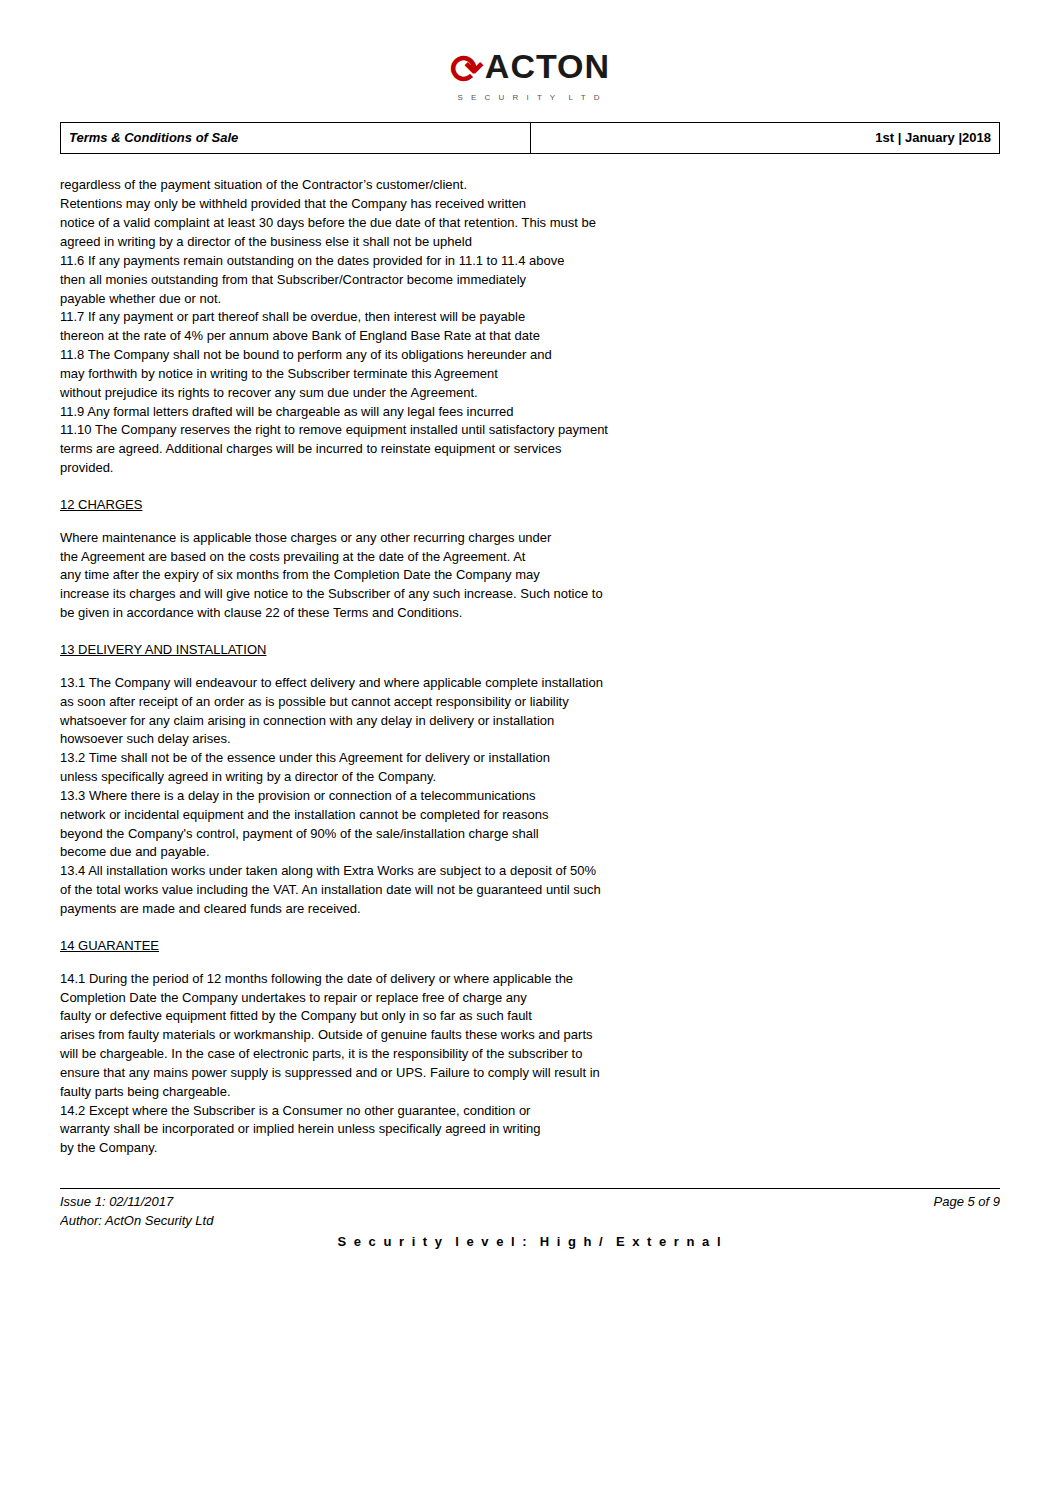⟳ACTON
S E C U R I T Y L T D
| Terms & Conditions of Sale | 1st / January /2018 |
regardless of the payment situation of the Contractor’s customer/client.
Retentions may only be withheld provided that the Company has received written
notice of a valid complaint at least 30 days before the due date of that retention. This must be
agreed in writing by a director of the business else it shall not be upheld
11.6 If any payments remain outstanding on the dates provided for in 11.1 to 11.4 above
then all monies outstanding from that Subscriber/Contractor become immediately
payable whether due or not.
11.7 If any payment or part thereof shall be overdue, then interest will be payable
thereon at the rate of 4% per annum above Bank of England Base Rate at that date
11.8 The Company shall not be bound to perform any of its obligations hereunder and
may forthwith by notice in writing to the Subscriber terminate this Agreement
without prejudice its rights to recover any sum due under the Agreement.
11.9 Any formal letters drafted will be chargeable as will any legal fees incurred
11.10 The Company reserves the right to remove equipment installed until satisfactory payment
terms are agreed. Additional charges will be incurred to reinstate equipment or services
provided.
12 CHARGES
Where maintenance is applicable those charges or any other recurring charges under
the Agreement are based on the costs prevailing at the date of the Agreement. At
any time after the expiry of six months from the Completion Date the Company may
increase its charges and will give notice to the Subscriber of any such increase. Such notice to
be given in accordance with clause 22 of these Terms and Conditions.
13 DELIVERY AND INSTALLATION
13.1 The Company will endeavour to effect delivery and where applicable complete installation
as soon after receipt of an order as is possible but cannot accept responsibility or liability
whatsoever for any claim arising in connection with any delay in delivery or installation
howsoever such delay arises.
13.2 Time shall not be of the essence under this Agreement for delivery or installation
unless specifically agreed in writing by a director of the Company.
13.3 Where there is a delay in the provision or connection of a telecommunications
network or incidental equipment and the installation cannot be completed for reasons
beyond the Company's control, payment of 90% of the sale/installation charge shall
become due and payable.
13.4 All installation works under taken along with Extra Works are subject to a deposit of 50%
of the total works value including the VAT. An installation date will not be guaranteed until such
payments are made and cleared funds are received.
14 GUARANTEE
14.1 During the period of 12 months following the date of delivery or where applicable the
Completion Date the Company undertakes to repair or replace free of charge any
faulty or defective equipment fitted by the Company but only in so far as such fault
arises from faulty materials or workmanship. Outside of genuine faults these works and parts
will be chargeable. In the case of electronic parts, it is the responsibility of the subscriber to
ensure that any mains power supply is suppressed and or UPS. Failure to comply will result in
faulty parts being chargeable.
14.2 Except where the Subscriber is a Consumer no other guarantee, condition or
warranty shall be incorporated or implied herein unless specifically agreed in writing
by the Company.
Issue 1: 02/11/2017
Author: ActOn Security Ltd
Page 5 of 9
S e c u r i t y l e v e l : H i g h / E x t e r n a l